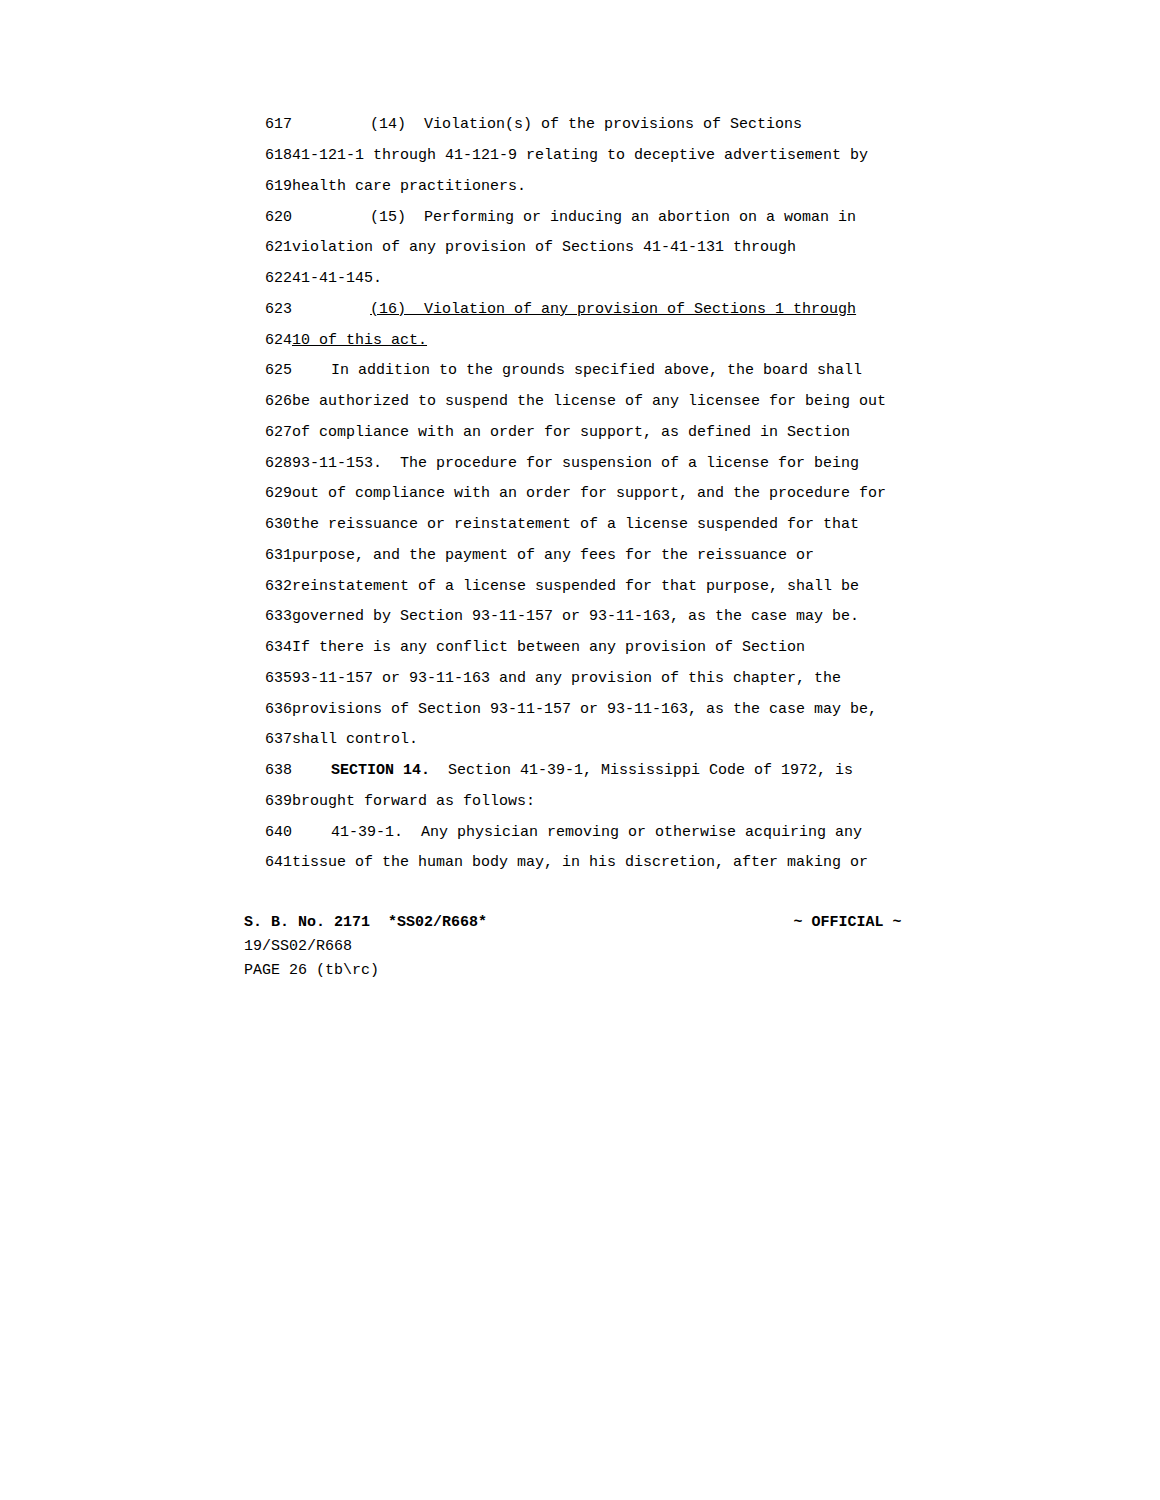| 617 | (14) Violation(s) of the provisions of Sections |
| 618 | 41-121-1 through 41-121-9 relating to deceptive advertisement by |
| 619 | health care practitioners. |
| 620 | (15) Performing or inducing an abortion on a woman in |
| 621 | violation of any provision of Sections 41-41-131 through |
| 622 | 41-41-145. |
| 623 | (16) Violation of any provision of Sections 1 through |
| 624 | 10 of this act. |
| 625 | In addition to the grounds specified above, the board shall |
| 626 | be authorized to suspend the license of any licensee for being out |
| 627 | of compliance with an order for support, as defined in Section |
| 628 | 93-11-153. The procedure for suspension of a license for being |
| 629 | out of compliance with an order for support, and the procedure for |
| 630 | the reissuance or reinstatement of a license suspended for that |
| 631 | purpose, and the payment of any fees for the reissuance or |
| 632 | reinstatement of a license suspended for that purpose, shall be |
| 633 | governed by Section 93-11-157 or 93-11-163, as the case may be. |
| 634 | If there is any conflict between any provision of Section |
| 635 | 93-11-157 or 93-11-163 and any provision of this chapter, the |
| 636 | provisions of Section 93-11-157 or 93-11-163, as the case may be, |
| 637 | shall control. |
| 638 | SECTION 14. Section 41-39-1, Mississippi Code of 1972, is |
| 639 | brought forward as follows: |
| 640 | 41-39-1. Any physician removing or otherwise acquiring any |
| 641 | tissue of the human body may, in his discretion, after making or |
S. B. No. 2171 *SS02/R668* ~ OFFICIAL ~
19/SS02/R668
PAGE 26 (tb\rc)